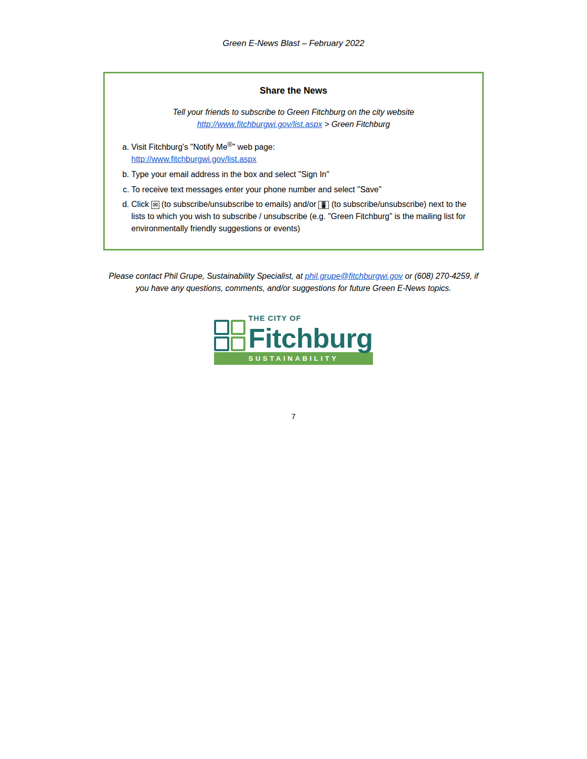Green E-News Blast – February 2022
Share the News
Tell your friends to subscribe to Green Fitchburg on the city website
http://www.fitchburgwi.gov/list.aspx > Green Fitchburg
Visit Fitchburg's "Notify Me®" web page:
http://www.fitchburgwi.gov/list.aspx
Type your email address in the box and select "Sign In"
To receive text messages enter your phone number and select "Save"
Click ✉ (to subscribe/unsubscribe to emails) and/or 📱 (to subscribe/unsubscribe) next to the lists to which you wish to subscribe / unsubscribe (e.g. "Green Fitchburg" is the mailing list for environmentally friendly suggestions or events)
Please contact Phil Grupe, Sustainability Specialist, at phil.grupe@fitchburgwi.gov or (608) 270-4259, if you have any questions, comments, and/or suggestions for future Green E-News topics.
THE CITY OF
Fitchburg
SUSTAINABILITY
7